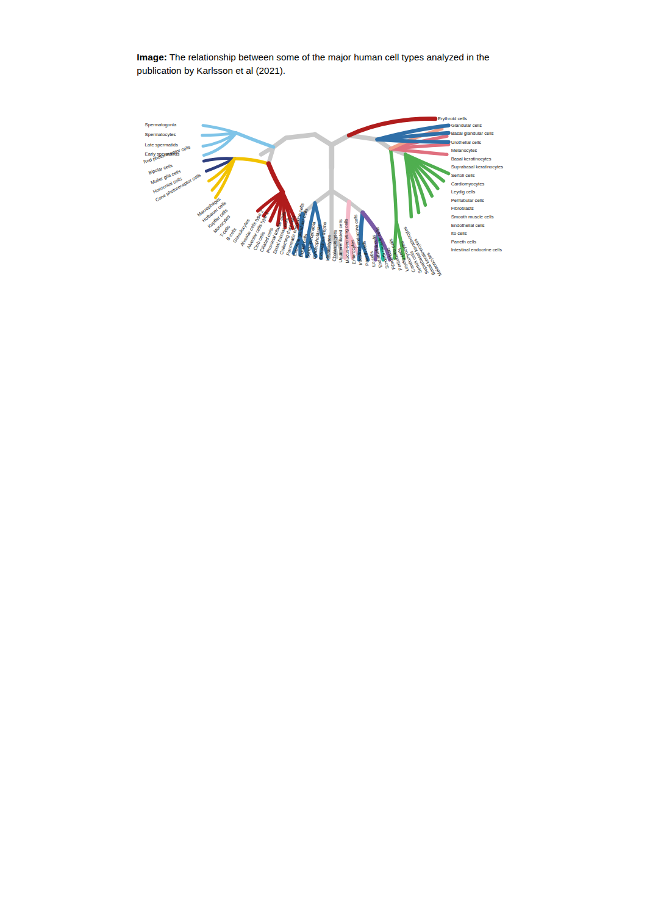Image: The relationship between some of the major human cell types analyzed in the publication by Karlsson et al (2021).
Radial dendrogram of major human cell types A fan-shaped tree diagram with a grey trunk branching outward into coloured lineages, each tip labelled with a human cell type. Erythroid cells Spermatogonia Spermatocytes Late spermatids Early spermatids Rod photoreceptor cells Bipolar cells Muller glia cells Horizontal cells Cone photoreceptor cells Macrophages Hofbauer cells Kupffer cells Monocytes T-cells B-cells Granulocytes Alveolar cells type 2 Alveolar cells type 1 Club cells Ciliated cells Proximal tubular cells Distal tubular cells Collecting duct cells Pancreatic endocrine cells Exocrine glandular cells Ductal cells Syncytiotrophobla Cytotrophoblasts Extravillous tropho Hepatocytes Cholangiocytes Undifferentiated cells Mucus-secreting cells Enterocytes Intestinal endocrine cells Paneth cells Ito cells Endothelial cells Smooth muscle cells Fibroblasts Peritubular cells Leydig cells Cardiomyocytes Sertoli cells Suprabasal keratinocytes Basal keratinocytes Melanocytes Glandular cells Basal glandular cells Urothelial cells Melanocytes Basal keratinocytes Suprabasal keratinocytes Sertoli cells Cardiomyocytes Leydig cells Peritubular cells Fibroblasts Smooth muscle cells Endothelial cells Ito cells Paneth cells Intestinal endocrine cells